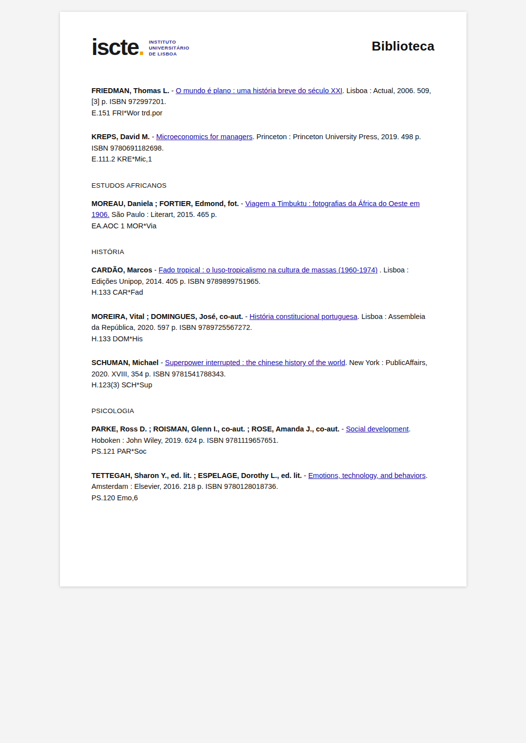iscte. Instituto
Universitário
de Lisboa
Biblioteca
FRIEDMAN, Thomas L. - O mundo é plano : uma história breve do século XXI. Lisboa : Actual, 2006. 509, [3] p. ISBN 972997201. E.151 FRI*Wor trd.por
KREPS, David M. - Microeconomics for managers. Princeton : Princeton University Press, 2019. 498 p. ISBN 9780691182698. E.111.2 KRE*Mic,1
Estudos Africanos
MOREAU, Daniela ; FORTIER, Edmond, fot. - Viagem a Timbuktu : fotografias da África do Oeste em 1906. São Paulo : Literart, 2015. 465 p. EA.AOC 1 MOR*Via
História
CARDÃO, Marcos - Fado tropical : o luso-tropicalismo na cultura de massas (1960-1974) . Lisboa : Edições Unipop, 2014. 405 p. ISBN 9789899751965. H.133 CAR*Fad
MOREIRA, Vital ; DOMINGUES, José, co-aut. - História constitucional portuguesa. Lisboa : Assembleia da República, 2020. 597 p. ISBN 9789725567272. H.133 DOM*His
SCHUMAN, Michael - Superpower interrupted : the chinese history of the world. New York : PublicAffairs, 2020. XVIII, 354 p. ISBN 9781541788343. H.123(3) SCH*Sup
Psicologia
PARKE, Ross D. ; ROISMAN, Glenn I., co-aut. ; ROSE, Amanda J., co-aut. - Social development. Hoboken : John Wiley, 2019. 624 p. ISBN 9781119657651. PS.121 PAR*Soc
TETTEGAH, Sharon Y., ed. lit. ; ESPELAGE, Dorothy L., ed. lit. - Emotions, technology, and behaviors. Amsterdam : Elsevier, 2016. 218 p. ISBN 9780128018736. PS.120 Emo,6